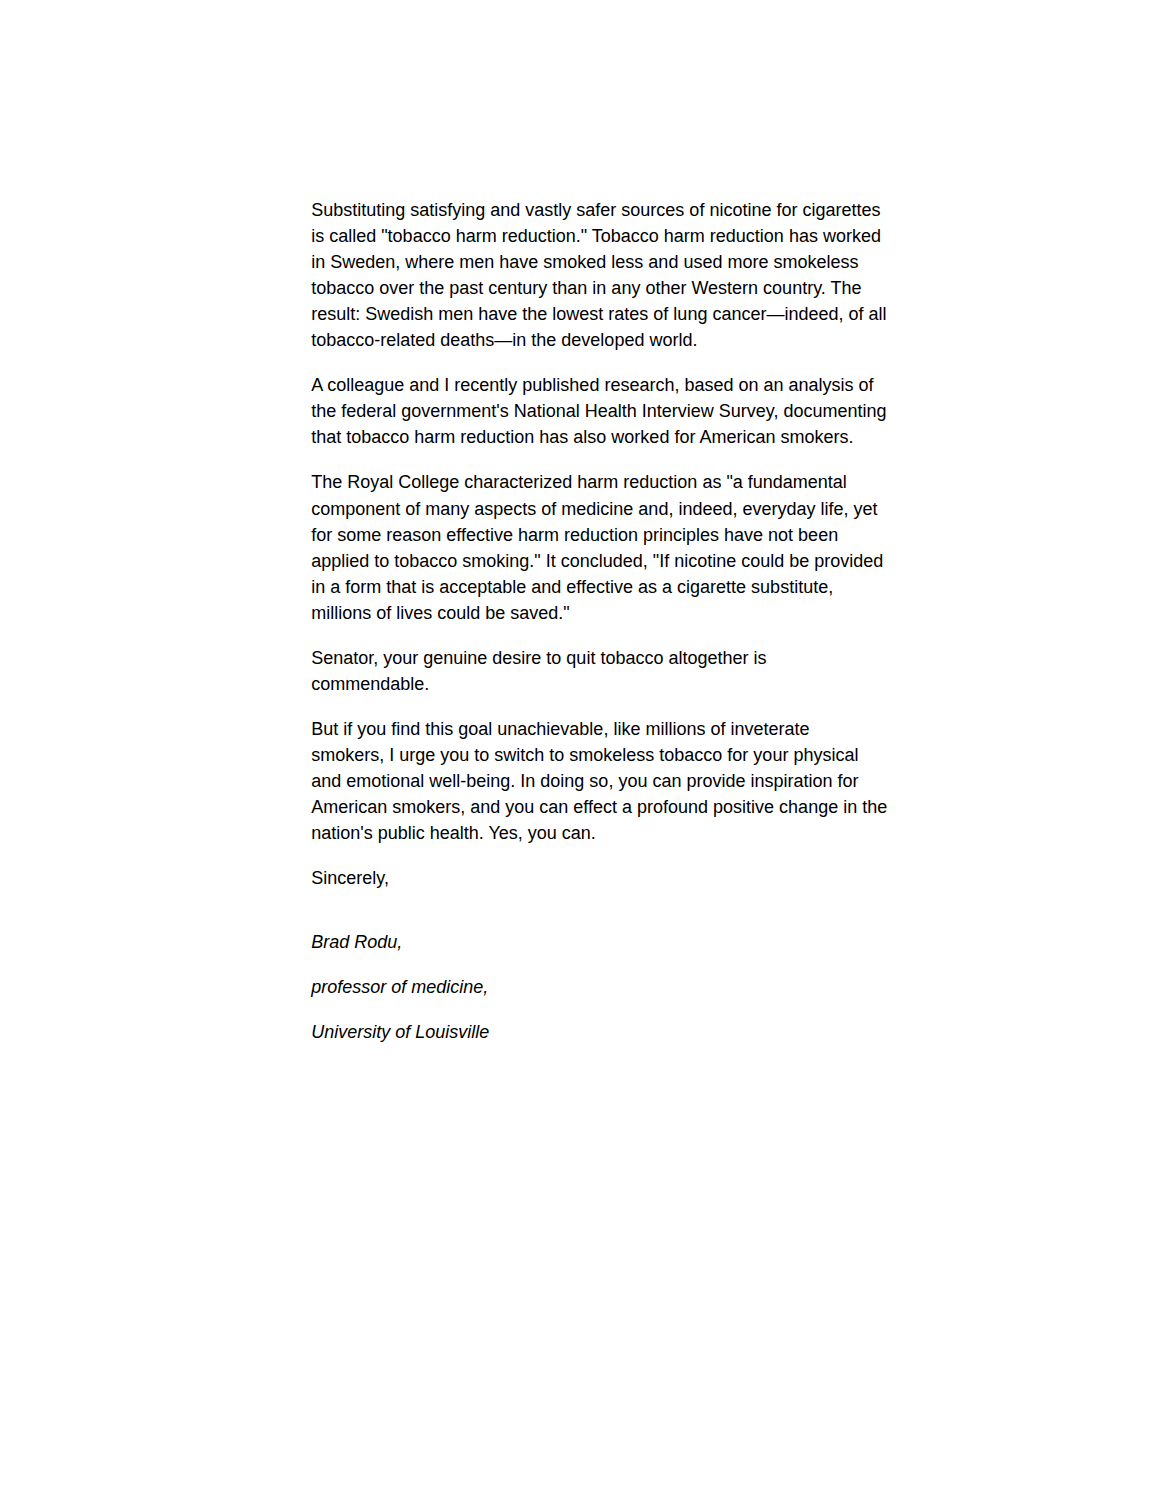Substituting satisfying and vastly safer sources of nicotine for cigarettes is called "tobacco harm reduction." Tobacco harm reduction has worked in Sweden, where men have smoked less and used more smokeless tobacco over the past century than in any other Western country. The result: Swedish men have the lowest rates of lung cancer—indeed, of all tobacco-related deaths—in the developed world.
A colleague and I recently published research, based on an analysis of the federal government's National Health Interview Survey, documenting that tobacco harm reduction has also worked for American smokers.
The Royal College characterized harm reduction as "a fundamental component of many aspects of medicine and, indeed, everyday life, yet for some reason effective harm reduction principles have not been applied to tobacco smoking." It concluded, "If nicotine could be provided in a form that is acceptable and effective as a cigarette substitute, millions of lives could be saved."
Senator, your genuine desire to quit tobacco altogether is commendable.
But if you find this goal unachievable, like millions of inveterate smokers, I urge you to switch to smokeless tobacco for your physical and emotional well-being. In doing so, you can provide inspiration for American smokers, and you can effect a profound positive change in the nation's public health. Yes, you can.
Sincerely,
Brad Rodu,
professor of medicine,
University of Louisville